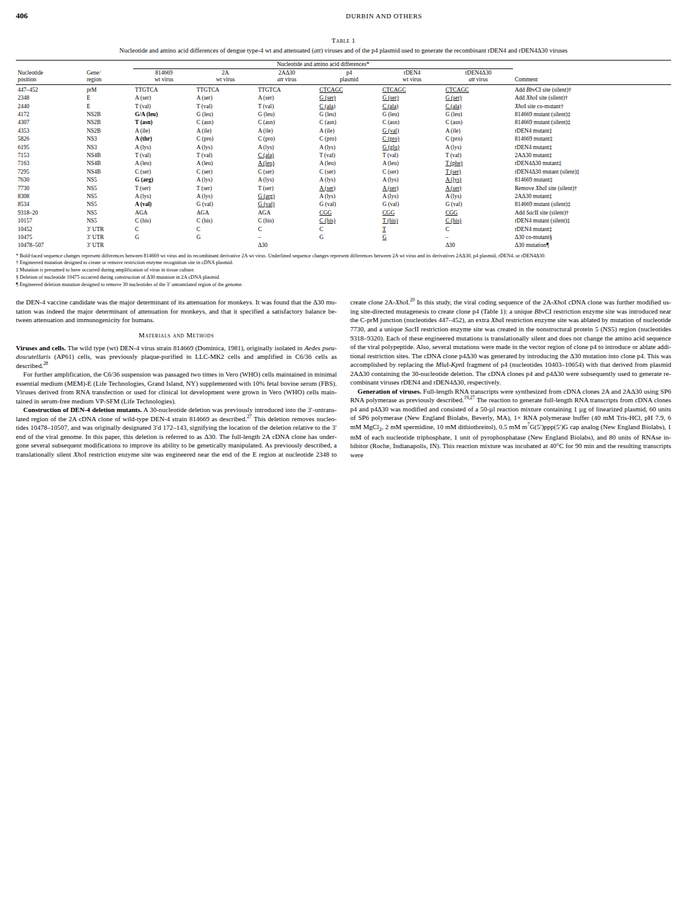406 DURBIN AND OTHERS
Table 1
Nucleotide and amino acid differences of dengue type-4 wt and attenuated (att) viruses and of the p4 plasmid used to generate the recombinant rDEN4 and rDEN4Δ30 viruses
| | Nucleotide and amino acid differences* | |
| --- | --- | --- |
| Nucleotide position | Gene/ region | 814669 wt virus | 2A wt virus | 2AΔ30 att virus | p4 plasmid | rDEN4 wt virus | rDEN4Δ30 att virus | Comment |
| 447–452 | prM | TTGTCA | TTGTCA | TTGTCA | CTCAGC | CTCAGC | CTCAGC | Add Bbv CI site (silent)† |
| 2348 | E | A (ser) | A (ser) | A (ser) | G (ser) | G (ser) | G (ser) | Add Xho I site (silent)† |
| 2440 | E | T (val) | T (val) | T (val) | C (ala) | C (ala) | C (ala) | Xho I site co-mutant† |
| 4172 | NS2B | G/A (leu) | G (leu) | G (leu) | G (leu) | G (leu) | G (leu) | 814669 mutant (silent)‡ |
| 4307 | NS2B | T (asn) | C (asn) | C (asn) | C (asn) | C (asn) | C (asn) | 814669 mutant (silent)‡ |
| 4353 | NS2B | A (ile) | A (ile) | A (ile) | A (ile) | G (val) | A (ile) | rDEN4 mutant‡ |
| 5826 | NS3 | A (thr) | C (pro) | C (pro) | C (pro) | C (pro) | C (pro) | 814669 mutant‡ |
| 6195 | NS3 | A (lys) | A (lys) | A (lys) | A (lys) | G (glu) | A (lys) | rDEN4 mutant‡ |
| 7153 | NS4B | T (val) | T (val) | C (ala) | T (val) | T (val) | T (val) | 2AΔ30 mutant‡ |
| 7163 | NS4B | A (leu) | A (leu) | A (leu) | A (leu) | A (leu) | T (phe) | rDEN4Δ30 mutant‡ |
| 7295 | NS4B | C (ser) | C (ser) | C (ser) | C (ser) | C (ser) | T (ser) | rDEN4Δ30 mutant (silent)‡ |
| 7630 | NS5 | G (arg) | A (lys) | A (lys) | A (lys) | A (lys) | A (lys) | 814669 mutant‡ |
| 7730 | NS5 | T (ser) | T (ser) | T (ser) | A (ser) | A (ser) | A (ser) | Remove Xba I site (silent)† |
| 8308 | NS5 | A (lys) | A (lys) | G (arg) | A (lys) | A (lys) | A (lys) | 2AΔ30 mutant‡ |
| 8534 | NS5 | A (val) | G (val) | G (val) | G (val) | G (val) | G (val) | 814669 mutant (silent)‡ |
| 9318–20 | NS5 | AGA | AGA | AGA | CGG | CGG | CGG | Add Sac II site (silent)† |
| 10157 | NS5 | C (his) | C (his) | C (his) | C (his) | T (his) | C (his) | rDEN4 mutant (silent)‡ |
| 10452 | 3′ UTR | C | C | C | C | T | C | rDEN4 mutant‡ |
| 10475 | 3′ UTR | G | G | – | G | G | – | Δ30 co-mutant§ |
| 10478–507 | 3′ UTR | | | Δ30 | | | Δ30 | Δ30 mutation¶ |
* Bold-faced sequence changes represent differences between 814669 wt virus and its recombinant derivative 2A wt virus. Underlined sequence changes represent differences between 2A wt virus and its derivatives 2AΔ30, p4 plasmid, rDEN4, or rDEN4Δ30.
† Engineered mutation designed to create or remove restriction enzyme recognition site in cDNA plasmid.
‡ Mutation is presumed to have occurred during amplification of virus in tissue culture.
§ Deletion of nucleotide 10475 occurred during construction of Δ30 mutation in 2A cDNA plasmid.
¶ Engineered deletion mutation designed to remove 30 nucleotides of the 3′ untranslated region of the genome.
the DEN-4 vaccine candidate was the major determinant of its attenuation for monkeys. It was found that the Δ30 mutation was indeed the major determinant of attenuation for monkeys, and that it specified a satisfactory balance between attenuation and immunogenicity for humans.
Materials and Methods
Viruses and cells. The wild type (wt) DEN-4 virus strain 814669 (Dominica, 1981), originally isolated in Aedes pseudoscutellaris (AP61) cells, was previously plaque-purified in LLC-MK2 cells and amplified in C6/36 cells as described.28
For further amplification, the C6/36 suspension was passaged two times in Vero (WHO) cells maintained in minimal essential medium (MEM)-E (Life Technologies, Grand Island, NY) supplemented with 10% fetal bovine serum (FBS). Viruses derived from RNA transfection or used for clinical lot development were grown in Vero (WHO) cells maintained in serum-free medium VP-SFM (Life Technologies).
Construction of DEN-4 deletion mutants. A 30-nucleotide deletion was previously introduced into the 3′-untranslated region of the 2A cDNA clone of wild-type DEN-4 strain 814669 as described.27 This deletion removes nucleotides 10478–10507, and was originally designated 3′d 172–143, signifying the location of the deletion relative to the 3′ end of the viral genome. In this paper, this deletion is referred to as Δ30. The full-length 2A cDNA clone has undergone several subsequent modifications to improve its ability to be genetically manipulated. As previously described, a translationally silent Xho I restriction enzyme site was engineered near the end of the E region at nucleotide 2348 to create clone 2A-Xho I.20 In this study, the viral coding sequence of the 2A-Xho I cDNA clone was further modified using site-directed mutagenesis to create clone p4 (Table 1): a unique Bbv CI restriction enzyme site was introduced near the C-prM junction (nucleotides 447–452), an extra Xba I restriction enzyme site was ablated by mutation of nucleotide 7730, and a unique Sac II restriction enzyme site was created in the nonstructural protein 5 (NS5) region (nucleotides 9318–9320). Each of these engineered mutations is translationally silent and does not change the amino acid sequence of the viral polypeptide. Also, several mutations were made in the vector region of clone p4 to introduce or ablate additional restriction sites. The cDNA clone p4Δ30 was generated by introducing the Δ30 mutation into clone p4. This was accomplished by replacing the Mlu I-Kpn I fragment of p4 (nucleotides 10403–10654) with that derived from plasmid 2AΔ30 containing the 30-nucleotide deletion. The cDNA clones p4 and p4Δ30 were subsequently used to generate recombinant viruses rDEN4 and rDEN4Δ30, respectively.
Generation of viruses. Full-length RNA transcripts were synthesized from cDNA clones 2A and 2AΔ30 using SP6 RNA polymerase as previously described.19,27 The reaction to generate full-length RNA transcripts from cDNA clones p4 and p4Δ30 was modified and consisted of a 50-µl reaction mixture containing 1 µg of linearized plasmid, 60 units of SP6 polymerase (New England Biolabs, Beverly, MA), 1× RNA polymerase buffer (40 mM Tris-HCl, pH 7.9, 6 mM MgCl2, 2 mM spermidine, 10 mM dithiothreitol), 0.5 mM m7G(5′)ppp(5′)G cap analog (New England Biolabs), 1 mM of each nucleotide triphosphate, 1 unit of pyrophosphatase (New England Biolabs), and 80 units of RNAse inhibitor (Roche, Indianapolis, IN). This reaction mixture was incubated at 40°C for 90 min and the resulting transcripts were